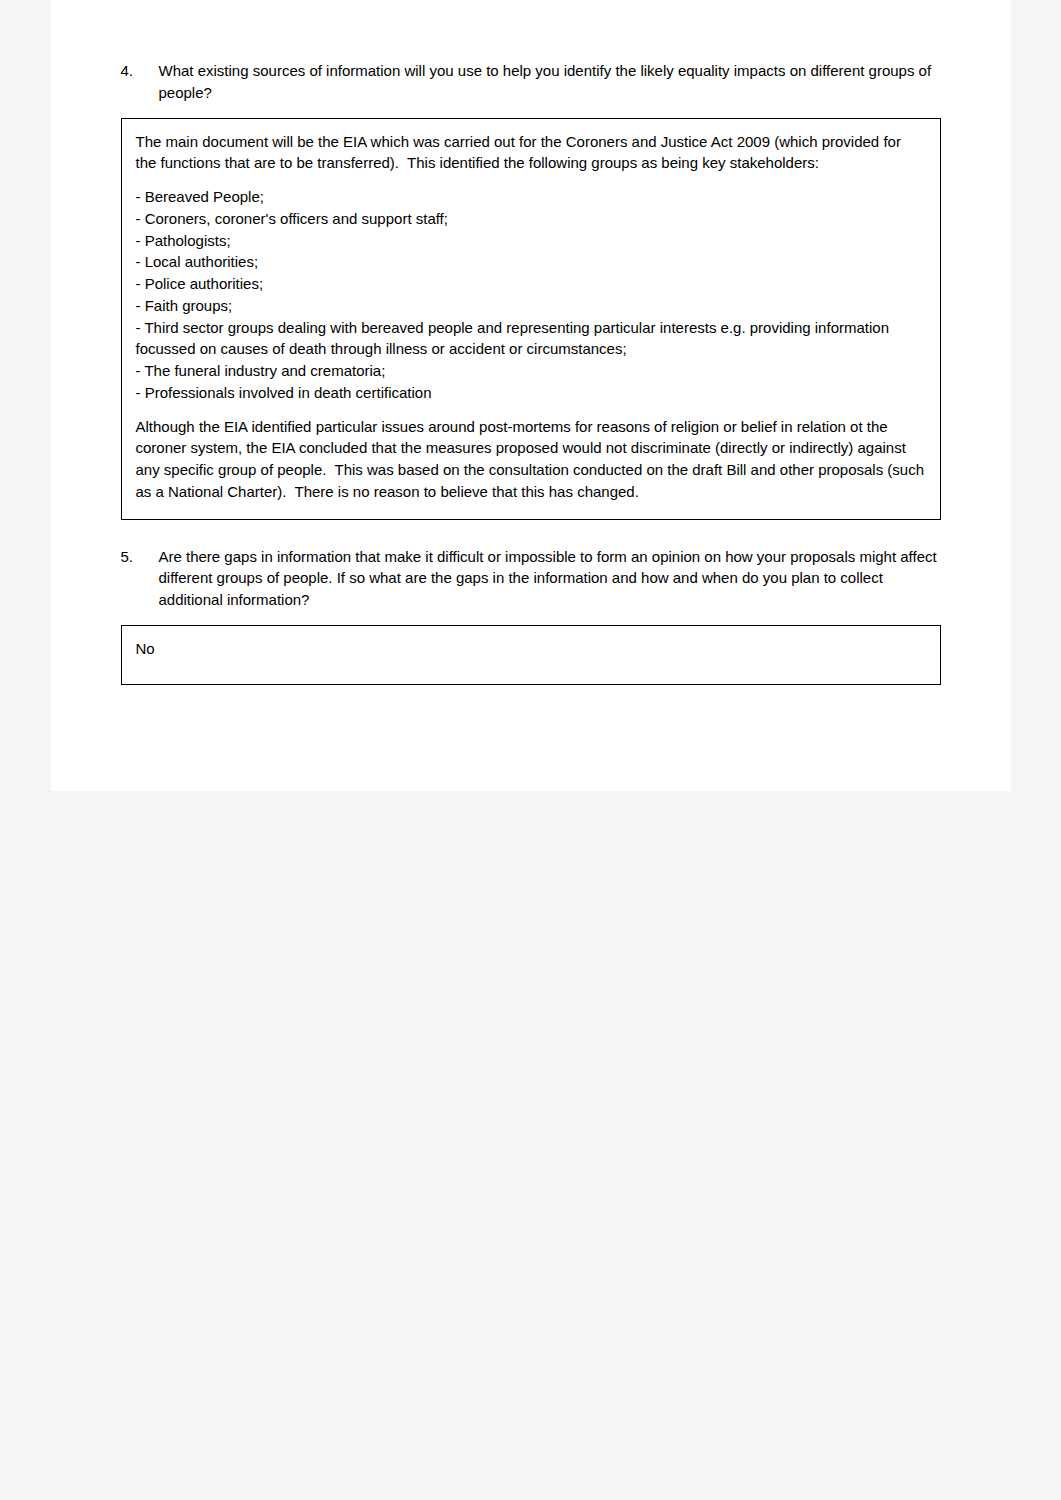4. What existing sources of information will you use to help you identify the likely equality impacts on different groups of people?
The main document will be the EIA which was carried out for the Coroners and Justice Act 2009 (which provided for the functions that are to be transferred). This identified the following groups as being key stakeholders:
- Bereaved People;
- Coroners, coroner's officers and support staff;
- Pathologists;
- Local authorities;
- Police authorities;
- Faith groups;
- Third sector groups dealing with bereaved people and representing particular interests e.g. providing information focussed on causes of death through illness or accident or circumstances;
- The funeral industry and crematoria;
- Professionals involved in death certification
Although the EIA identified particular issues around post-mortems for reasons of religion or belief in relation ot the coroner system, the EIA concluded that the measures proposed would not discriminate (directly or indirectly) against any specific group of people. This was based on the consultation conducted on the draft Bill and other proposals (such as a National Charter). There is no reason to believe that this has changed.
5. Are there gaps in information that make it difficult or impossible to form an opinion on how your proposals might affect different groups of people. If so what are the gaps in the information and how and when do you plan to collect additional information?
No